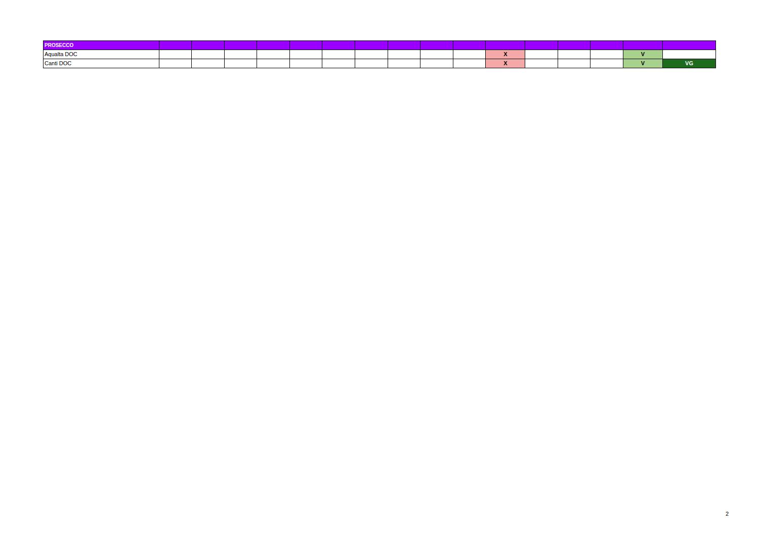| PROSECCO | | | | | | | | | | | | | | | | |
| Aqualta DOC | | | | | | | | | | | X | | | | V | |
| Canti DOC | | | | | | | | | | | X | | | | V | VG |
2